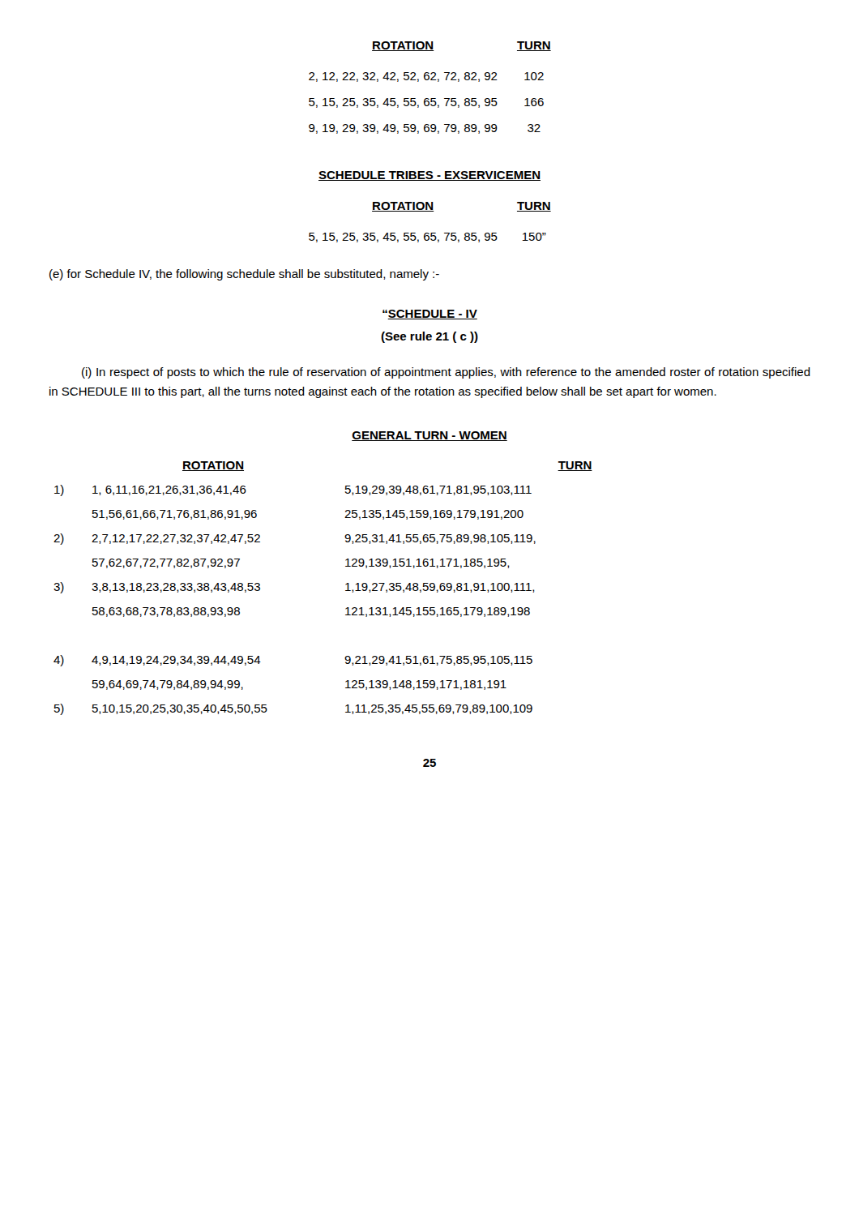| ROTATION | TURN |
| --- | --- |
| 2, 12, 22, 32, 42, 52, 62, 72, 82, 92 | 102 |
| 5, 15, 25, 35, 45, 55, 65, 75, 85, 95 | 166 |
| 9, 19, 29, 39, 49, 59, 69, 79, 89, 99 | 32 |
SCHEDULE TRIBES - EXSERVICEMEN
| ROTATION | TURN |
| --- | --- |
| 5, 15, 25, 35, 45, 55, 65, 75, 85, 95 | 150” |
(e) for Schedule IV, the following schedule shall be substituted, namely :-
“SCHEDULE - IV
(See rule 21 ( c ))
(i) In respect of posts to which the rule of reservation of appointment applies, with reference to the amended roster of rotation specified in SCHEDULE III to this part, all the turns noted against each of the rotation as specified below shall be set apart for women.
GENERAL TURN - WOMEN
| | ROTATION | TURN |
| 1) | 1, 6,11,16,21,26,31,36,41,46 | 5,19,29,39,48,61,71,81,95,103,111 |
| | 51,56,61,66,71,76,81,86,91,96 | 25,135,145,159,169,179,191,200 |
| 2) | 2,7,12,17,22,27,32,37,42,47,52 | 9,25,31,41,55,65,75,89,98,105,119, |
| | 57,62,67,72,77,82,87,92,97 | 129,139,151,161,171,185,195, |
| 3) | 3,8,13,18,23,28,33,38,43,48,53 | 1,19,27,35,48,59,69,81,91,100,111, |
| | 58,63,68,73,78,83,88,93,98 | 121,131,145,155,165,179,189,198 |
| 4) | 4,9,14,19,24,29,34,39,44,49,54 | 9,21,29,41,51,61,75,85,95,105,115 |
| | 59,64,69,74,79,84,89,94,99, | 125,139,148,159,171,181,191 |
| 5) | 5,10,15,20,25,30,35,40,45,50,55 | 1,11,25,35,45,55,69,79,89,100,109 |
25